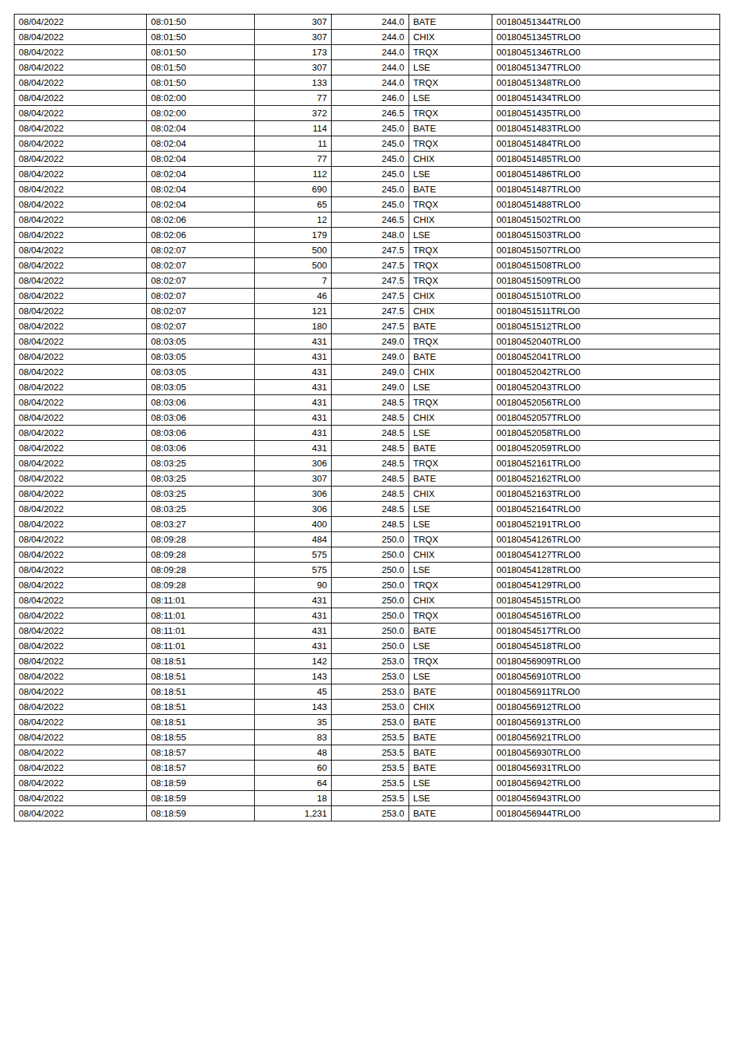| 08/04/2022 | 08:01:50 | 307 | 244.0 | BATE | 00180451344TRLO0 |
| 08/04/2022 | 08:01:50 | 307 | 244.0 | CHIX | 00180451345TRLO0 |
| 08/04/2022 | 08:01:50 | 173 | 244.0 | TRQX | 00180451346TRLO0 |
| 08/04/2022 | 08:01:50 | 307 | 244.0 | LSE | 00180451347TRLO0 |
| 08/04/2022 | 08:01:50 | 133 | 244.0 | TRQX | 00180451348TRLO0 |
| 08/04/2022 | 08:02:00 | 77 | 246.0 | LSE | 00180451434TRLO0 |
| 08/04/2022 | 08:02:00 | 372 | 246.5 | TRQX | 00180451435TRLO0 |
| 08/04/2022 | 08:02:04 | 114 | 245.0 | BATE | 00180451483TRLO0 |
| 08/04/2022 | 08:02:04 | 11 | 245.0 | TRQX | 00180451484TRLO0 |
| 08/04/2022 | 08:02:04 | 77 | 245.0 | CHIX | 00180451485TRLO0 |
| 08/04/2022 | 08:02:04 | 112 | 245.0 | LSE | 00180451486TRLO0 |
| 08/04/2022 | 08:02:04 | 690 | 245.0 | BATE | 00180451487TRLO0 |
| 08/04/2022 | 08:02:04 | 65 | 245.0 | TRQX | 00180451488TRLO0 |
| 08/04/2022 | 08:02:06 | 12 | 246.5 | CHIX | 00180451502TRLO0 |
| 08/04/2022 | 08:02:06 | 179 | 248.0 | LSE | 00180451503TRLO0 |
| 08/04/2022 | 08:02:07 | 500 | 247.5 | TRQX | 00180451507TRLO0 |
| 08/04/2022 | 08:02:07 | 500 | 247.5 | TRQX | 00180451508TRLO0 |
| 08/04/2022 | 08:02:07 | 7 | 247.5 | TRQX | 00180451509TRLO0 |
| 08/04/2022 | 08:02:07 | 46 | 247.5 | CHIX | 00180451510TRLO0 |
| 08/04/2022 | 08:02:07 | 121 | 247.5 | CHIX | 00180451511TRLO0 |
| 08/04/2022 | 08:02:07 | 180 | 247.5 | BATE | 00180451512TRLO0 |
| 08/04/2022 | 08:03:05 | 431 | 249.0 | TRQX | 00180452040TRLO0 |
| 08/04/2022 | 08:03:05 | 431 | 249.0 | BATE | 00180452041TRLO0 |
| 08/04/2022 | 08:03:05 | 431 | 249.0 | CHIX | 00180452042TRLO0 |
| 08/04/2022 | 08:03:05 | 431 | 249.0 | LSE | 00180452043TRLO0 |
| 08/04/2022 | 08:03:06 | 431 | 248.5 | TRQX | 00180452056TRLO0 |
| 08/04/2022 | 08:03:06 | 431 | 248.5 | CHIX | 00180452057TRLO0 |
| 08/04/2022 | 08:03:06 | 431 | 248.5 | LSE | 00180452058TRLO0 |
| 08/04/2022 | 08:03:06 | 431 | 248.5 | BATE | 00180452059TRLO0 |
| 08/04/2022 | 08:03:25 | 306 | 248.5 | TRQX | 00180452161TRLO0 |
| 08/04/2022 | 08:03:25 | 307 | 248.5 | BATE | 00180452162TRLO0 |
| 08/04/2022 | 08:03:25 | 306 | 248.5 | CHIX | 00180452163TRLO0 |
| 08/04/2022 | 08:03:25 | 306 | 248.5 | LSE | 00180452164TRLO0 |
| 08/04/2022 | 08:03:27 | 400 | 248.5 | LSE | 00180452191TRLO0 |
| 08/04/2022 | 08:09:28 | 484 | 250.0 | TRQX | 00180454126TRLO0 |
| 08/04/2022 | 08:09:28 | 575 | 250.0 | CHIX | 00180454127TRLO0 |
| 08/04/2022 | 08:09:28 | 575 | 250.0 | LSE | 00180454128TRLO0 |
| 08/04/2022 | 08:09:28 | 90 | 250.0 | TRQX | 00180454129TRLO0 |
| 08/04/2022 | 08:11:01 | 431 | 250.0 | CHIX | 00180454515TRLO0 |
| 08/04/2022 | 08:11:01 | 431 | 250.0 | TRQX | 00180454516TRLO0 |
| 08/04/2022 | 08:11:01 | 431 | 250.0 | BATE | 00180454517TRLO0 |
| 08/04/2022 | 08:11:01 | 431 | 250.0 | LSE | 00180454518TRLO0 |
| 08/04/2022 | 08:18:51 | 142 | 253.0 | TRQX | 00180456909TRLO0 |
| 08/04/2022 | 08:18:51 | 143 | 253.0 | LSE | 00180456910TRLO0 |
| 08/04/2022 | 08:18:51 | 45 | 253.0 | BATE | 00180456911TRLO0 |
| 08/04/2022 | 08:18:51 | 143 | 253.0 | CHIX | 00180456912TRLO0 |
| 08/04/2022 | 08:18:51 | 35 | 253.0 | BATE | 00180456913TRLO0 |
| 08/04/2022 | 08:18:55 | 83 | 253.5 | BATE | 00180456921TRLO0 |
| 08/04/2022 | 08:18:57 | 48 | 253.5 | BATE | 00180456930TRLO0 |
| 08/04/2022 | 08:18:57 | 60 | 253.5 | BATE | 00180456931TRLO0 |
| 08/04/2022 | 08:18:59 | 64 | 253.5 | LSE | 00180456942TRLO0 |
| 08/04/2022 | 08:18:59 | 18 | 253.5 | LSE | 00180456943TRLO0 |
| 08/04/2022 | 08:18:59 | 1,231 | 253.0 | BATE | 00180456944TRLO0 |